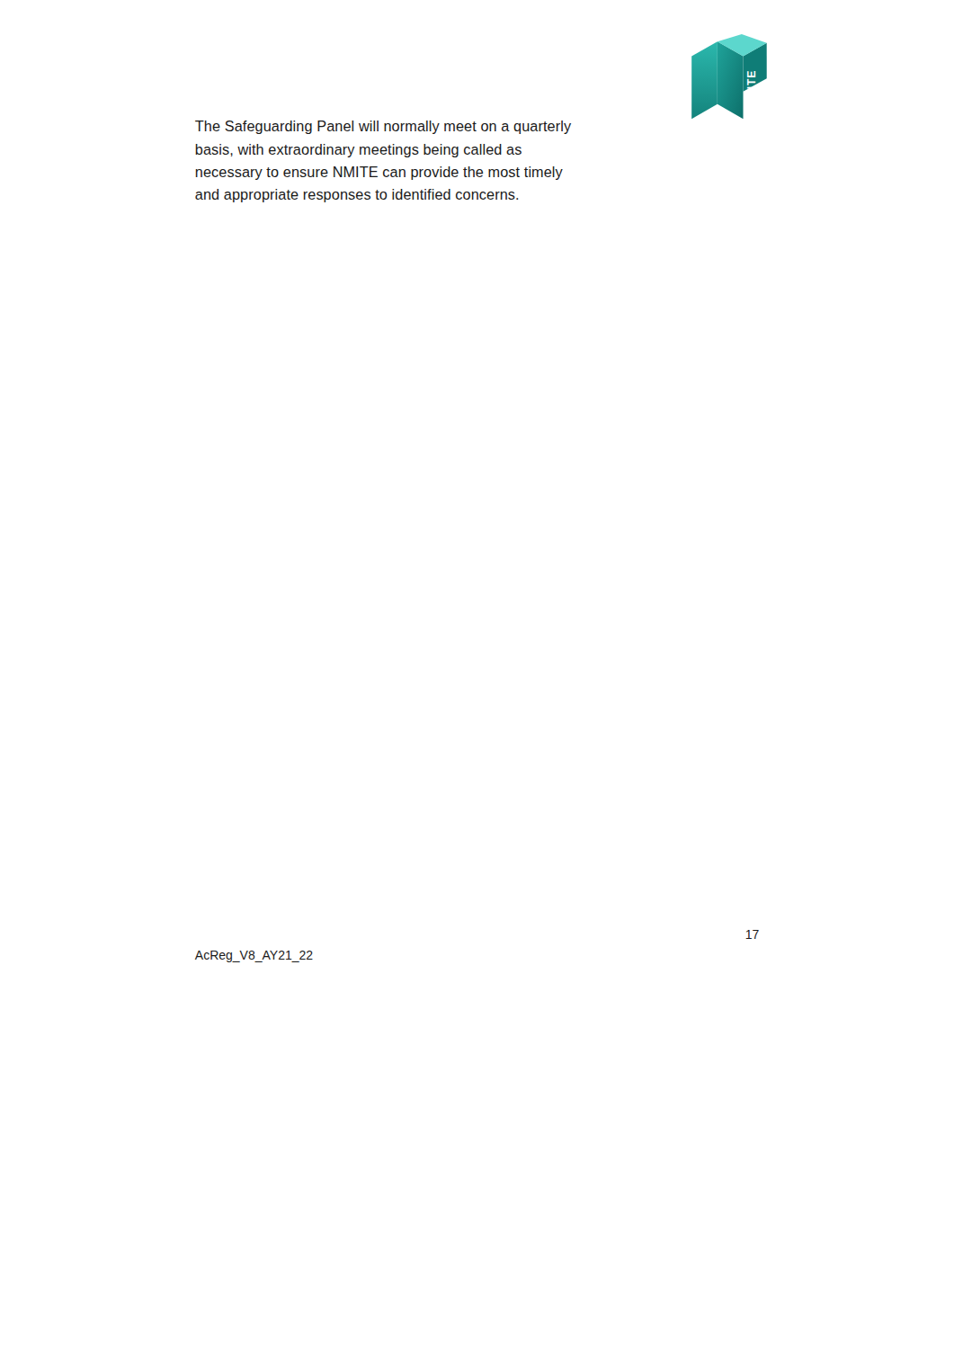NMITE
The Safeguarding Panel will normally meet on a quarterly basis, with extraordinary meetings being called as necessary to ensure NMITE can provide the most timely and appropriate responses to identified concerns.
AcReg_V8_AY21_22
17